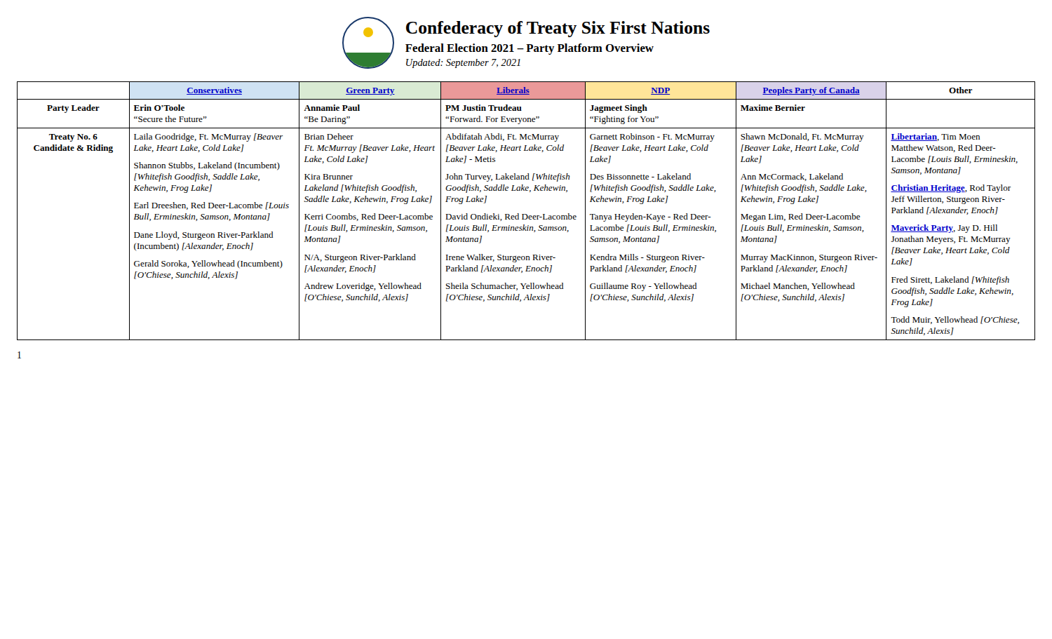Confederacy of Treaty Six First Nations
Federal Election 2021 – Party Platform Overview
Updated: September 7, 2021
| | Conservatives | Green Party | Liberals | NDP | Peoples Party of Canada | Other |
| --- | --- | --- | --- | --- | --- | --- |
| Party Leader | Erin O'Toole “Secure the Future” | Annamie Paul “Be Daring” | PM Justin Trudeau “Forward. For Everyone” | Jagmeet Singh “Fighting for You” | Maxime Bernier | |
| Treaty No. 6 Candidate & Riding | Laila Goodridge, Ft. McMurray [Beaver Lake, Heart Lake, Cold Lake] Shannon Stubbs, Lakeland (Incumbent) [Whitefish Goodfish, Saddle Lake, Kehewin, Frog Lake] Earl Dreeshen, Red Deer-Lacombe [Louis Bull, Ermineskin, Samson, Montana] Dane Lloyd, Sturgeon River-Parkland (Incumbent) [Alexander, Enoch] Gerald Soroka, Yellowhead (Incumbent) [O'Chiese, Sunchild, Alexis] | Brian Deheer Ft. McMurray [Beaver Lake, Heart Lake, Cold Lake] Kira Brunner Lakeland [Whitefish Goodfish, Saddle Lake, Kehewin, Frog Lake] Kerri Coombs, Red Deer-Lacombe [Louis Bull, Ermineskin, Samson, Montana] N/A, Sturgeon River-Parkland [Alexander, Enoch] Andrew Loveridge, Yellowhead [O'Chiese, Sunchild, Alexis] | Abdifatah Abdi, Ft. McMurray [Beaver Lake, Heart Lake, Cold Lake] - Metis John Turvey, Lakeland [Whitefish Goodfish, Saddle Lake, Kehewin, Frog Lake] David Ondieki, Red Deer-Lacombe [Louis Bull, Ermineskin, Samson, Montana] Irene Walker, Sturgeon River-Parkland [Alexander, Enoch] Sheila Schumacher, Yellowhead [O'Chiese, Sunchild, Alexis] | Garnett Robinson - Ft. McMurray [Beaver Lake, Heart Lake, Cold Lake] Des Bissonnette - Lakeland [Whitefish Goodfish, Saddle Lake, Kehewin, Frog Lake] Tanya Heyden-Kaye - Red Deer-Lacombe [Louis Bull, Ermineskin, Samson, Montana] Kendra Mills - Sturgeon River-Parkland [Alexander, Enoch] Guillaume Roy - Yellowhead [O'Chiese, Sunchild, Alexis] | Shawn McDonald, Ft. McMurray [Beaver Lake, Heart Lake, Cold Lake] Ann McCormack, Lakeland [Whitefish Goodfish, Saddle Lake, Kehewin, Frog Lake] Megan Lim, Red Deer-Lacombe [Louis Bull, Ermineskin, Samson, Montana] Murray MacKinnon, Sturgeon River-Parkland [Alexander, Enoch] Michael Manchen, Yellowhead [O'Chiese, Sunchild, Alexis] | Libertarian , Tim Moen Matthew Watson, Red Deer- Lacombe [Louis Bull, Ermineskin, Samson, Montana] Christian Heritage , Rod Taylor Jeff Willerton, Sturgeon River-Parkland [Alexander, Enoch] Maverick Party , Jay D. Hill Jonathan Meyers, Ft. McMurray [Beaver Lake, Heart Lake, Cold Lake] Fred Sirett, Lakeland [Whitefish Goodfish, Saddle Lake, Kehewin, Frog Lake] Todd Muir, Yellowhead [O'Chiese, Sunchild, Alexis] |
1